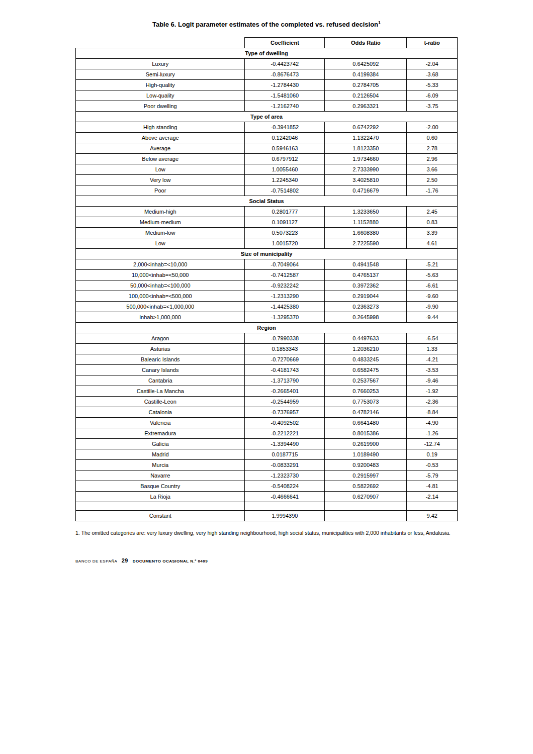Table 6. Logit parameter estimates of the completed vs. refused decision1
| | Coefficient | Odds Ratio | t-ratio |
| --- | --- | --- | --- |
| Type of dwelling |
| Luxury | -0.4423742 | 0.6425092 | -2.04 |
| Semi-luxury | -0.8676473 | 0.4199384 | -3.68 |
| High-quality | -1.2784430 | 0.2784705 | -5.33 |
| Low-quality | -1.5481060 | 0.2126504 | -6.09 |
| Poor dwelling | -1.2162740 | 0.2963321 | -3.75 |
| Type of area |
| High standing | -0.3941852 | 0.6742292 | -2.00 |
| Above average | 0.1242046 | 1.1322470 | 0.60 |
| Average | 0.5946163 | 1.8123350 | 2.78 |
| Below average | 0.6797912 | 1.9734660 | 2.96 |
| Low | 1.0055460 | 2.7333990 | 3.66 |
| Very low | 1.2245340 | 3.4025810 | 2.50 |
| Poor | -0.7514802 | 0.4716679 | -1.76 |
| Social Status |
| Medium-high | 0.2801777 | 1.3233650 | 2.45 |
| Medium-medium | 0.1091127 | 1.1152880 | 0.83 |
| Medium-low | 0.5073223 | 1.6608380 | 3.39 |
| Low | 1.0015720 | 2.7225590 | 4.61 |
| Size of municipality |
| 2,000<inhab=<10,000 | -0.7049064 | 0.4941548 | -5.21 |
| 10,000<inhab=<50,000 | -0.7412587 | 0.4765137 | -5.63 |
| 50,000<inhab=<100,000 | -0.9232242 | 0.3972362 | -6.61 |
| 100,000<inhab=<500,000 | -1.2313290 | 0.2919044 | -9.60 |
| 500,000<inhab=<1,000,000 | -1.4425380 | 0.2363273 | -9.90 |
| inhab>1,000,000 | -1.3295370 | 0.2645998 | -9.44 |
| Region |
| Aragon | -0.7990338 | 0.4497633 | -6.54 |
| Asturias | 0.1853343 | 1.2036210 | 1.33 |
| Balearic Islands | -0.7270669 | 0.4833245 | -4.21 |
| Canary Islands | -0.4181743 | 0.6582475 | -3.53 |
| Cantabria | -1.3713790 | 0.2537567 | -9.46 |
| Castille-La Mancha | -0.2665401 | 0.7660253 | -1.92 |
| Castille-Leon | -0.2544959 | 0.7753073 | -2.36 |
| Catalonia | -0.7376957 | 0.4782146 | -8.84 |
| Valencia | -0.4092502 | 0.6641480 | -4.90 |
| Extremadura | -0.2212221 | 0.8015386 | -1.26 |
| Galicia | -1.3394490 | 0.2619900 | -12.74 |
| Madrid | 0.0187715 | 1.0189490 | 0.19 |
| Murcia | -0.0833291 | 0.9200483 | -0.53 |
| Navarre | -1.2323730 | 0.2915997 | -5.79 |
| Basque Country | -0.5408224 | 0.5822692 | -4.81 |
| La Rioja | -0.4666641 | 0.6270907 | -2.14 |
| Constant | 1.9994390 | | 9.42 |
1. The omitted categories are: very luxury dwelling, very high standing neighbourhood, high social status, municipalities with 2,000 inhabitants or less, Andalusia.
BANCO DE ESPAÑA 29 DOCUMENTO OCASIONAL N.º 0409